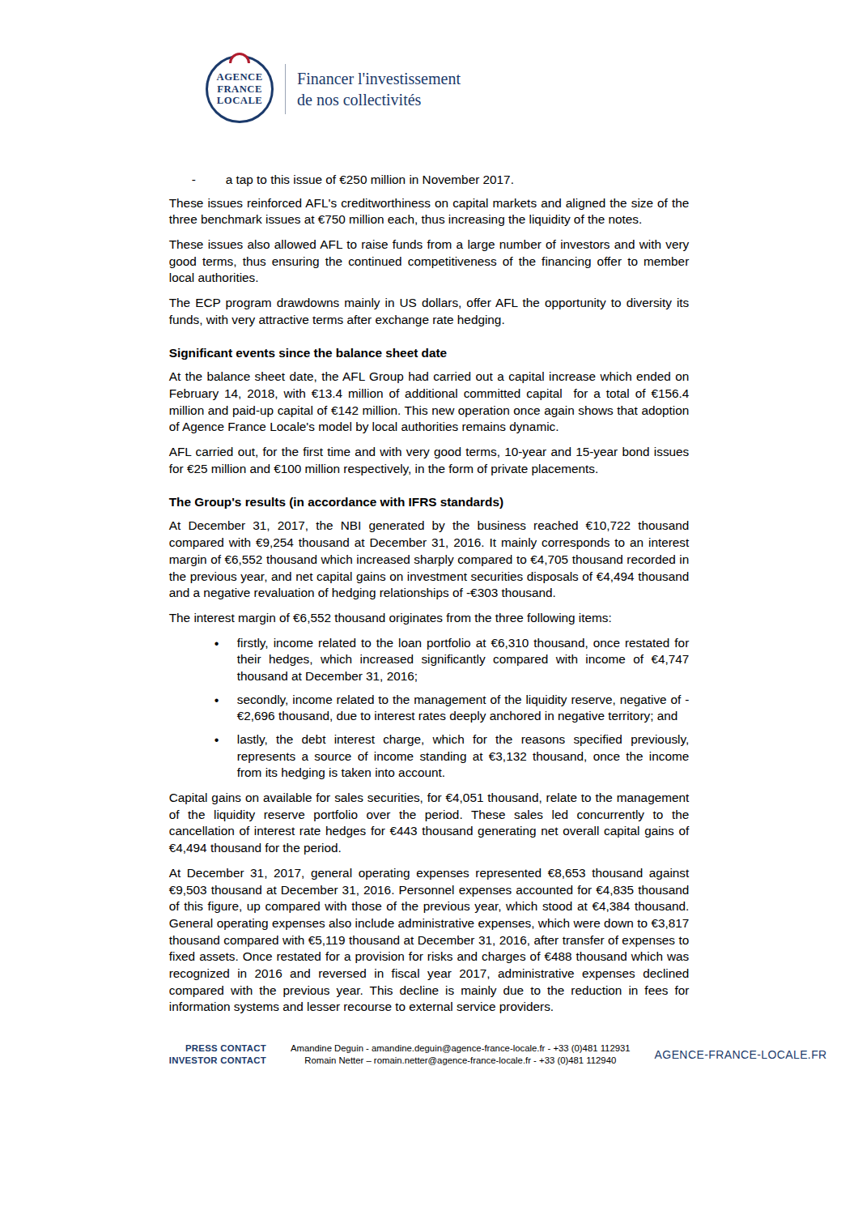AGENCE
FRANCE
LOCALE
Financer l'investissement
de nos collectivités
a tap to this issue of €250 million in November 2017.
These issues reinforced AFL's creditworthiness on capital markets and aligned the size of the three benchmark issues at €750 million each, thus increasing the liquidity of the notes.
These issues also allowed AFL to raise funds from a large number of investors and with very good terms, thus ensuring the continued competitiveness of the financing offer to member local authorities.
The ECP program drawdowns mainly in US dollars, offer AFL the opportunity to diversity its funds, with very attractive terms after exchange rate hedging.
Significant events since the balance sheet date
At the balance sheet date, the AFL Group had carried out a capital increase which ended on February 14, 2018, with €13.4 million of additional committed capital for a total of €156.4 million and paid-up capital of €142 million. This new operation once again shows that adoption of Agence France Locale's model by local authorities remains dynamic.
AFL carried out, for the first time and with very good terms, 10-year and 15-year bond issues for €25 million and €100 million respectively, in the form of private placements.
The Group's results (in accordance with IFRS standards)
At December 31, 2017, the NBI generated by the business reached €10,722 thousand compared with €9,254 thousand at December 31, 2016. It mainly corresponds to an interest margin of €6,552 thousand which increased sharply compared to €4,705 thousand recorded in the previous year, and net capital gains on investment securities disposals of €4,494 thousand and a negative revaluation of hedging relationships of -€303 thousand.
The interest margin of €6,552 thousand originates from the three following items:
firstly, income related to the loan portfolio at €6,310 thousand, once restated for their hedges, which increased significantly compared with income of €4,747 thousand at December 31, 2016;
secondly, income related to the management of the liquidity reserve, negative of -€2,696 thousand, due to interest rates deeply anchored in negative territory; and
lastly, the debt interest charge, which for the reasons specified previously, represents a source of income standing at €3,132 thousand, once the income from its hedging is taken into account.
Capital gains on available for sales securities, for €4,051 thousand, relate to the management of the liquidity reserve portfolio over the period. These sales led concurrently to the cancellation of interest rate hedges for €443 thousand generating net overall capital gains of €4,494 thousand for the period.
At December 31, 2017, general operating expenses represented €8,653 thousand against €9,503 thousand at December 31, 2016. Personnel expenses accounted for €4,835 thousand of this figure, up compared with those of the previous year, which stood at €4,384 thousand. General operating expenses also include administrative expenses, which were down to €3,817 thousand compared with €5,119 thousand at December 31, 2016, after transfer of expenses to fixed assets. Once restated for a provision for risks and charges of €488 thousand which was recognized in 2016 and reversed in fiscal year 2017, administrative expenses declined compared with the previous year. This decline is mainly due to the reduction in fees for information systems and lesser recourse to external service providers.
PRESS CONTACT
INVESTOR CONTACT
Amandine Deguin - amandine.deguin@agence-france-locale.fr - +33 (0)481 112931
Romain Netter – romain.netter@agence-france-locale.fr - +33 (0)481 112940
AGENCE-FRANCE-LOCALE.FR